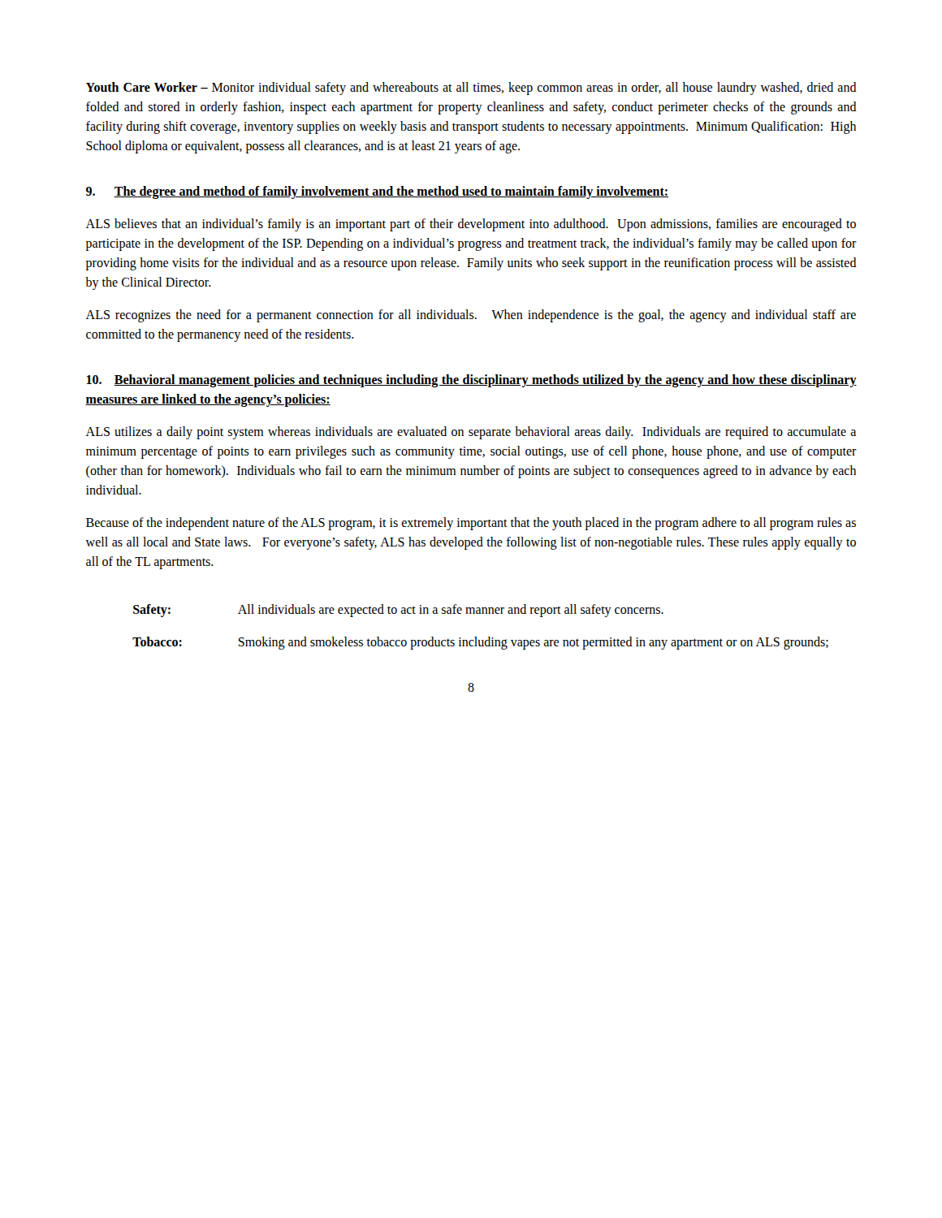Youth Care Worker – Monitor individual safety and whereabouts at all times, keep common areas in order, all house laundry washed, dried and folded and stored in orderly fashion, inspect each apartment for property cleanliness and safety, conduct perimeter checks of the grounds and facility during shift coverage, inventory supplies on weekly basis and transport students to necessary appointments. Minimum Qualification: High School diploma or equivalent, possess all clearances, and is at least 21 years of age.
9. The degree and method of family involvement and the method used to maintain family involvement:
ALS believes that an individual’s family is an important part of their development into adulthood. Upon admissions, families are encouraged to participate in the development of the ISP. Depending on a individual’s progress and treatment track, the individual’s family may be called upon for providing home visits for the individual and as a resource upon release. Family units who seek support in the reunification process will be assisted by the Clinical Director.
ALS recognizes the need for a permanent connection for all individuals. When independence is the goal, the agency and individual staff are committed to the permanency need of the residents.
10. Behavioral management policies and techniques including the disciplinary methods utilized by the agency and how these disciplinary measures are linked to the agency’s policies:
ALS utilizes a daily point system whereas individuals are evaluated on separate behavioral areas daily. Individuals are required to accumulate a minimum percentage of points to earn privileges such as community time, social outings, use of cell phone, house phone, and use of computer (other than for homework). Individuals who fail to earn the minimum number of points are subject to consequences agreed to in advance by each individual.
Because of the independent nature of the ALS program, it is extremely important that the youth placed in the program adhere to all program rules as well as all local and State laws. For everyone’s safety, ALS has developed the following list of non-negotiable rules. These rules apply equally to all of the TL apartments.
Safety:
All individuals are expected to act in a safe manner and report all safety concerns.
Tobacco:
Smoking and smokeless tobacco products including vapes are not permitted in any apartment or on ALS grounds;
8